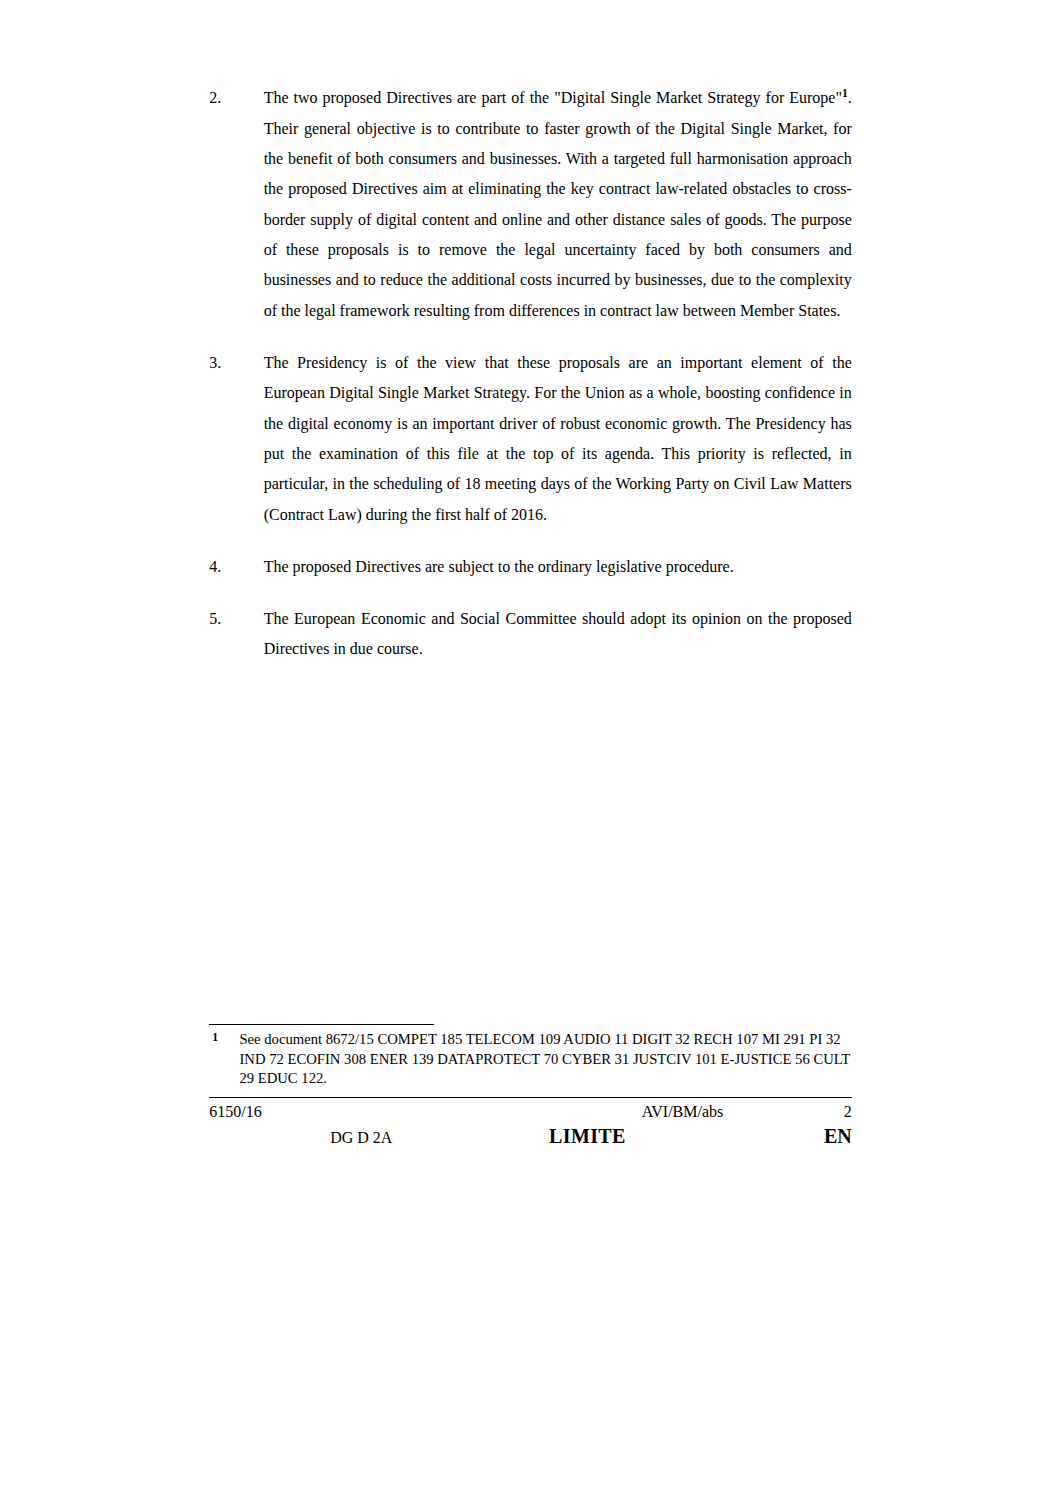2. The two proposed Directives are part of the "Digital Single Market Strategy for Europe"1. Their general objective is to contribute to faster growth of the Digital Single Market, for the benefit of both consumers and businesses. With a targeted full harmonisation approach the proposed Directives aim at eliminating the key contract law-related obstacles to cross-border supply of digital content and online and other distance sales of goods. The purpose of these proposals is to remove the legal uncertainty faced by both consumers and businesses and to reduce the additional costs incurred by businesses, due to the complexity of the legal framework resulting from differences in contract law between Member States.
3. The Presidency is of the view that these proposals are an important element of the European Digital Single Market Strategy. For the Union as a whole, boosting confidence in the digital economy is an important driver of robust economic growth. The Presidency has put the examination of this file at the top of its agenda. This priority is reflected, in particular, in the scheduling of 18 meeting days of the Working Party on Civil Law Matters (Contract Law) during the first half of 2016.
4. The proposed Directives are subject to the ordinary legislative procedure.
5. The European Economic and Social Committee should adopt its opinion on the proposed Directives in due course.
1 See document 8672/15 COMPET 185 TELECOM 109 AUDIO 11 DIGIT 32 RECH 107 MI 291 PI 32 IND 72 ECOFIN 308 ENER 139 DATAPROTECT 70 CYBER 31 JUSTCIV 101 E-JUSTICE 56 CULT 29 EDUC 122.
6150/16 AVI/BM/abs 2
DG D 2A LIMITE EN